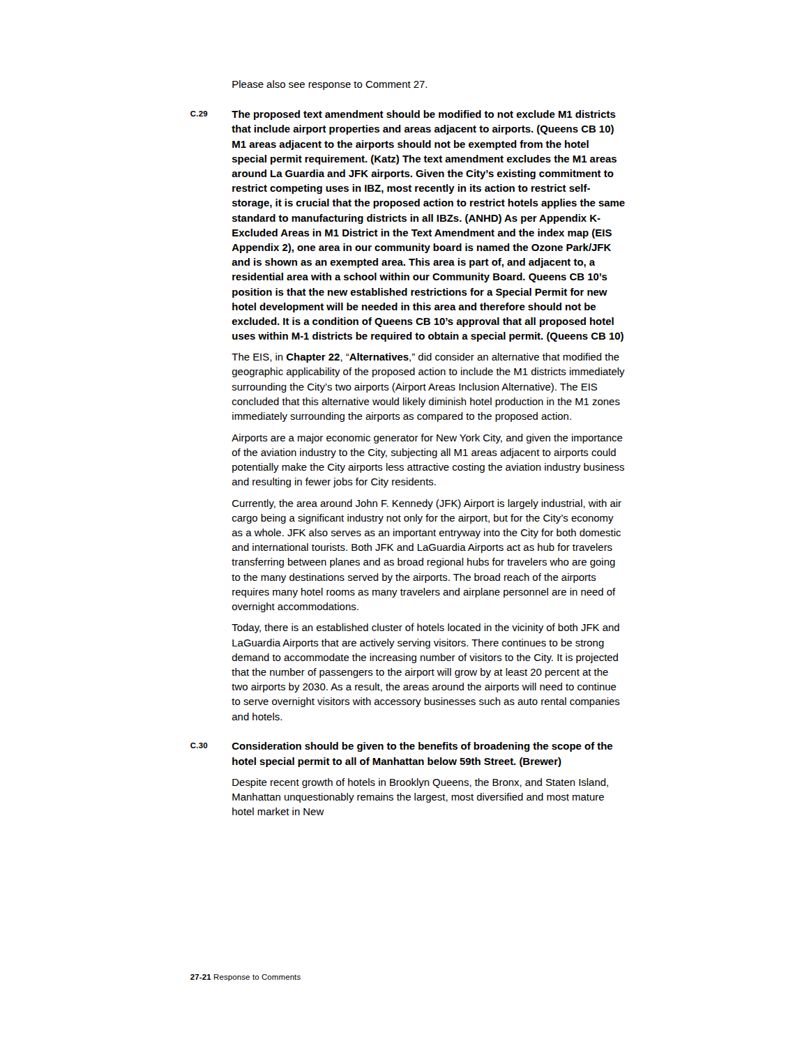Please also see response to Comment 27.
C.29
The proposed text amendment should be modified to not exclude M1 districts that include airport properties and areas adjacent to airports. (Queens CB 10) M1 areas adjacent to the airports should not be exempted from the hotel special permit requirement. (Katz) The text amendment excludes the M1 areas around La Guardia and JFK airports. Given the City’s existing commitment to restrict competing uses in IBZ, most recently in its action to restrict self-storage, it is crucial that the proposed action to restrict hotels applies the same standard to manufacturing districts in all IBZs. (ANHD) As per Appendix K-Excluded Areas in M1 District in the Text Amendment and the index map (EIS Appendix 2), one area in our community board is named the Ozone Park/JFK and is shown as an exempted area. This area is part of, and adjacent to, a residential area with a school within our Community Board. Queens CB 10’s position is that the new established restrictions for a Special Permit for new hotel development will be needed in this area and therefore should not be excluded. It is a condition of Queens CB 10’s approval that all proposed hotel uses within M-1 districts be required to obtain a special permit. (Queens CB 10)
The EIS, in Chapter 22, “Alternatives,” did consider an alternative that modified the geographic applicability of the proposed action to include the M1 districts immediately surrounding the City’s two airports (Airport Areas Inclusion Alternative). The EIS concluded that this alternative would likely diminish hotel production in the M1 zones immediately surrounding the airports as compared to the proposed action.
Airports are a major economic generator for New York City, and given the importance of the aviation industry to the City, subjecting all M1 areas adjacent to airports could potentially make the City airports less attractive costing the aviation industry business and resulting in fewer jobs for City residents.
Currently, the area around John F. Kennedy (JFK) Airport is largely industrial, with air cargo being a significant industry not only for the airport, but for the City’s economy as a whole. JFK also serves as an important entryway into the City for both domestic and international tourists. Both JFK and LaGuardia Airports act as hub for travelers transferring between planes and as broad regional hubs for travelers who are going to the many destinations served by the airports. The broad reach of the airports requires many hotel rooms as many travelers and airplane personnel are in need of overnight accommodations.
Today, there is an established cluster of hotels located in the vicinity of both JFK and LaGuardia Airports that are actively serving visitors. There continues to be strong demand to accommodate the increasing number of visitors to the City. It is projected that the number of passengers to the airport will grow by at least 20 percent at the two airports by 2030. As a result, the areas around the airports will need to continue to serve overnight visitors with accessory businesses such as auto rental companies and hotels.
C.30
Consideration should be given to the benefits of broadening the scope of the hotel special permit to all of Manhattan below 59th Street. (Brewer)
Despite recent growth of hotels in Brooklyn Queens, the Bronx, and Staten Island, Manhattan unquestionably remains the largest, most diversified and most mature hotel market in New
27-21 Response to Comments